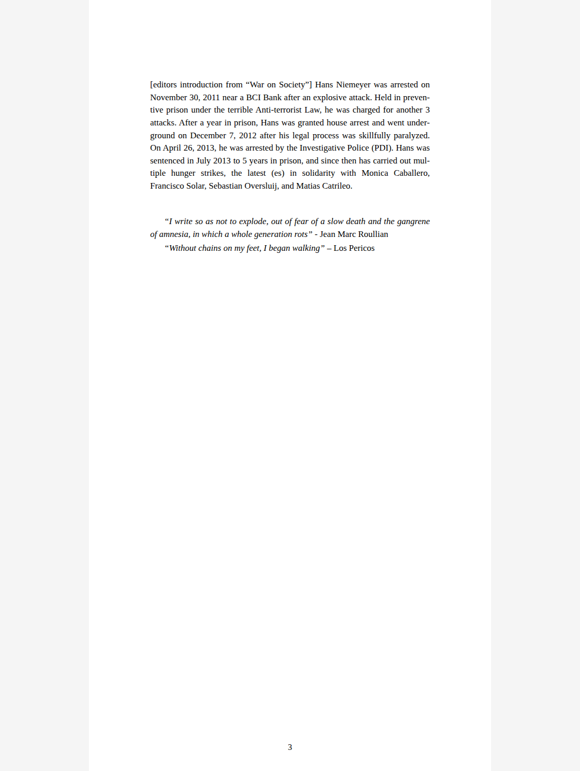[editors introduction from “War on Society”] Hans Niemeyer was arrested on November 30, 2011 near a BCI Bank after an explosive attack. Held in preventive prison under the terrible Anti-terrorist Law, he was charged for another 3 attacks. After a year in prison, Hans was granted house arrest and went underground on December 7, 2012 after his legal process was skillfully paralyzed. On April 26, 2013, he was arrested by the Investigative Police (PDI). Hans was sentenced in July 2013 to 5 years in prison, and since then has carried out multiple hunger strikes, the latest (es) in solidarity with Monica Caballero, Francisco Solar, Sebastian Oversluij, and Matias Catrileo.
“I write so as not to explode, out of fear of a slow death and the gangrene of amnesia, in which a whole generation rots” - Jean Marc Roullian
“Without chains on my feet, I began walking” – Los Pericos
3